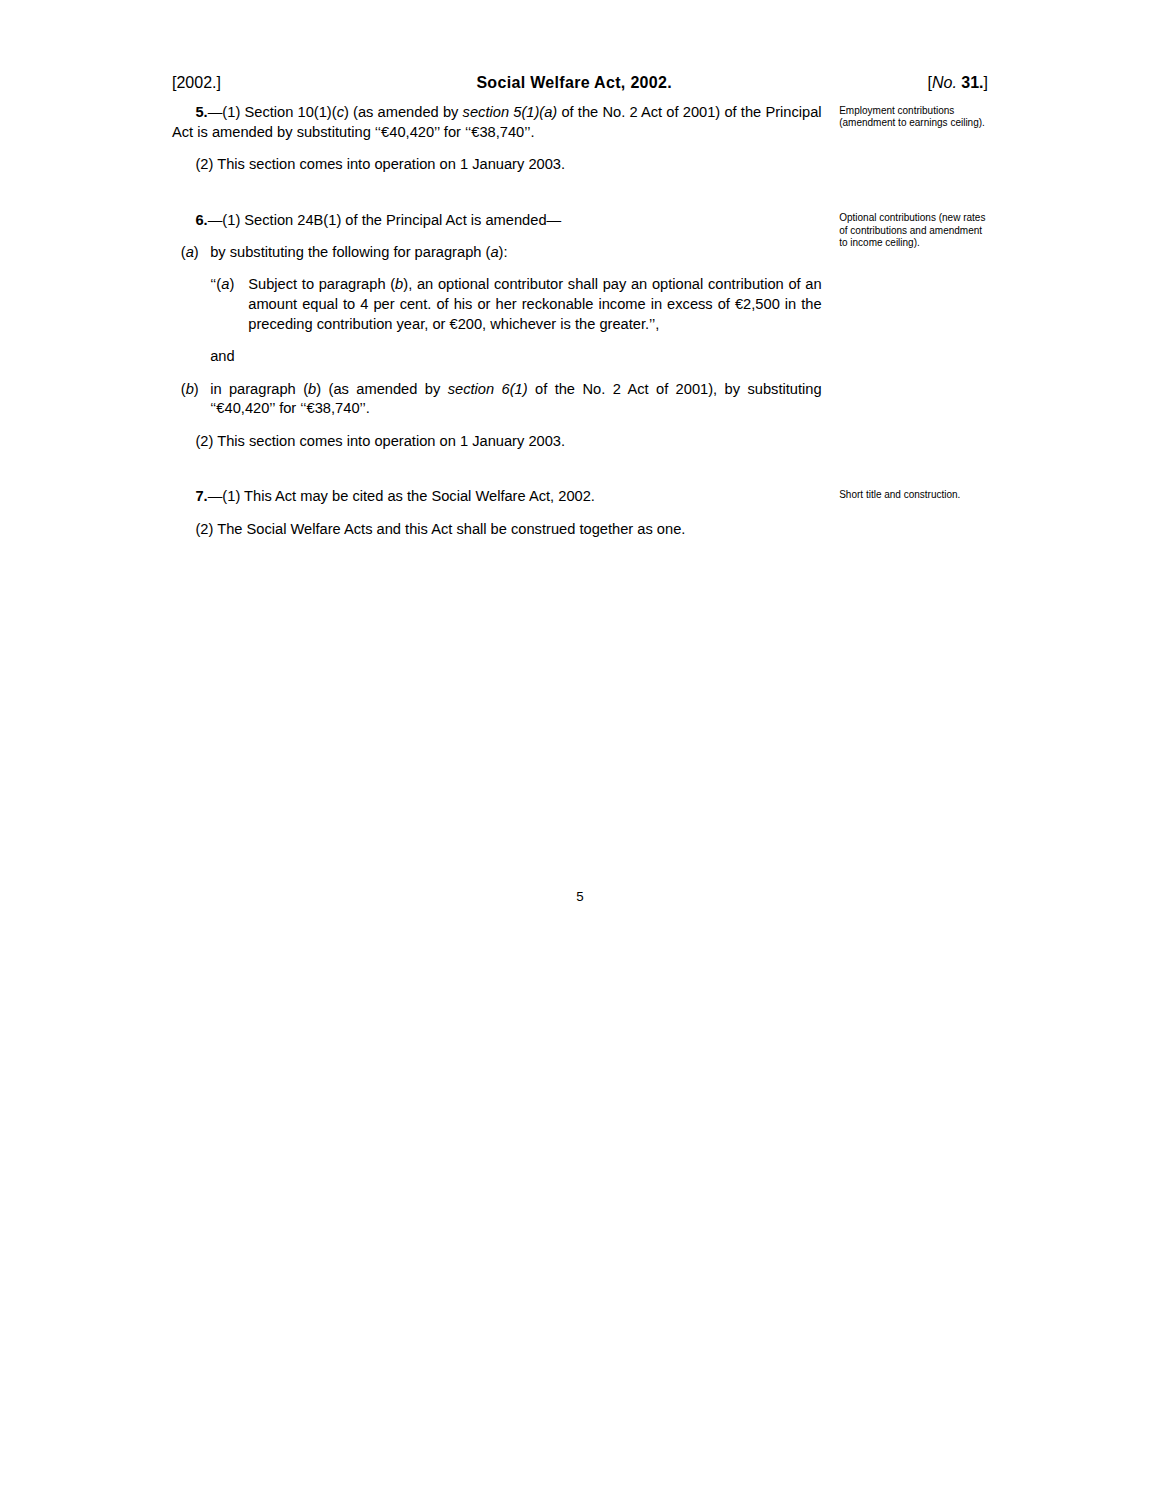[2002.] Social Welfare Act, 2002. [No. 31.]
5.—(1) Section 10(1)(c) (as amended by section 5(1)(a) of the No. 2 Act of 2001) of the Principal Act is amended by substituting ‘‘€40,420’’ for ‘‘€38,740’’.
(2) This section comes into operation on 1 January 2003.
Employment contributions (amendment to earnings ceiling).
6.—(1) Section 24B(1) of the Principal Act is amended—
(a) by substituting the following for paragraph (a):
‘‘(a) Subject to paragraph (b), an optional contributor shall pay an optional contribution of an amount equal to 4 per cent. of his or her reckonable income in excess of €2,500 in the preceding contribution year, or €200, whichever is the greater.’’,
and
(b) in paragraph (b) (as amended by section 6(1) of the No. 2 Act of 2001), by substituting ‘‘€40,420’’ for ‘‘€38,740’’.
(2) This section comes into operation on 1 January 2003.
Optional contributions (new rates of contributions and amendment to income ceiling).
7.—(1) This Act may be cited as the Social Welfare Act, 2002.
(2) The Social Welfare Acts and this Act shall be construed together as one.
Short title and construction.
5